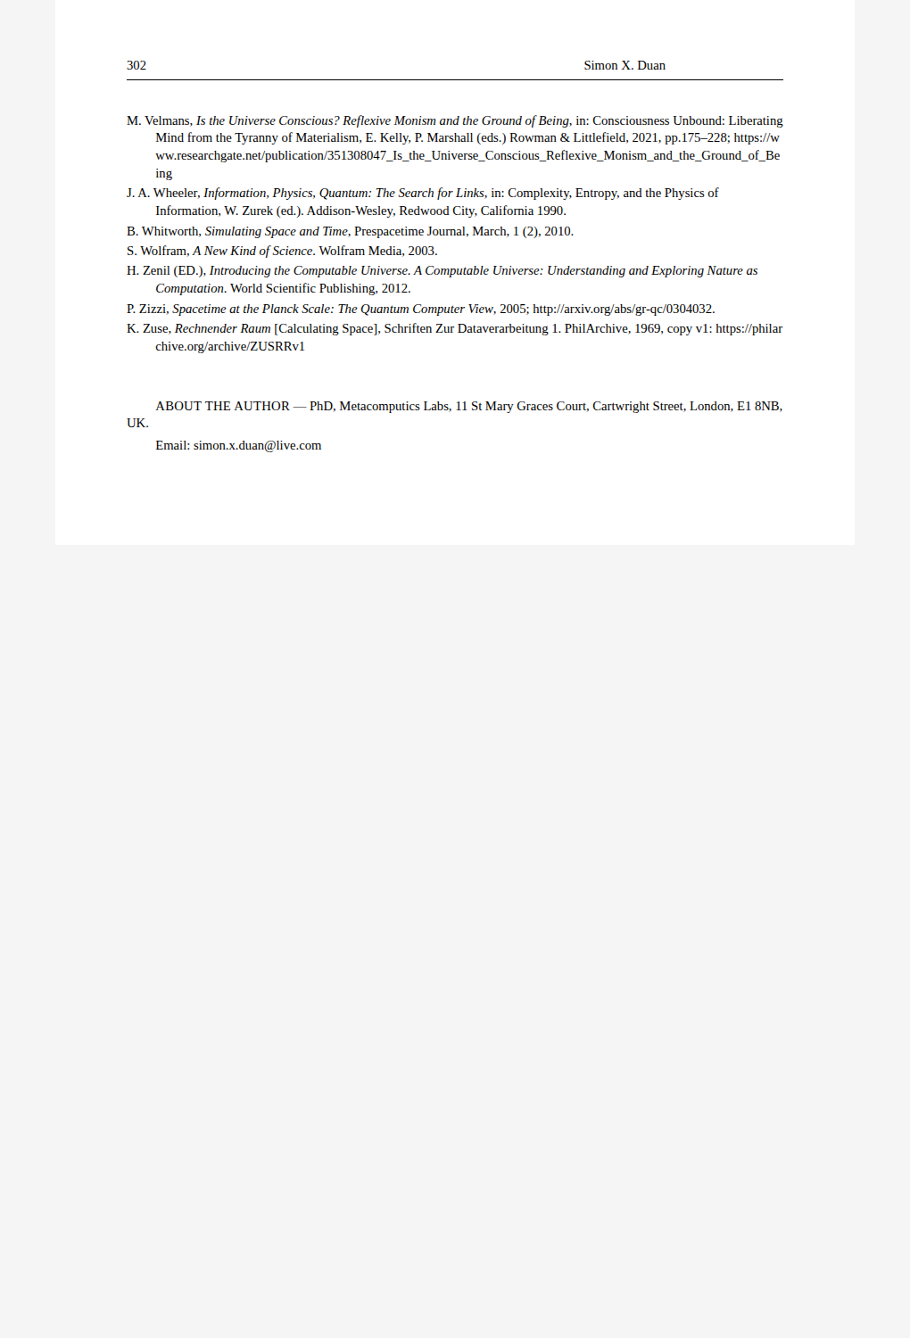302 Simon X. Duan
M. Velmans, Is the Universe Conscious? Reflexive Monism and the Ground of Being, in: Consciousness Unbound: Liberating Mind from the Tyranny of Materialism, E. Kelly, P. Marshall (eds.) Rowman & Littlefield, 2021, pp.175–228; https://www.researchgate.net/publication/351308047_Is_the_Universe_Conscious_Reflexive_Monism_and_the_Ground_of_Being
J. A. Wheeler, Information, Physics, Quantum: The Search for Links, in: Complexity, Entropy, and the Physics of Information, W. Zurek (ed.). Addison-Wesley, Redwood City, California 1990.
B. Whitworth, Simulating Space and Time, Prespacetime Journal, March, 1 (2), 2010.
S. Wolfram, A New Kind of Science. Wolfram Media, 2003.
H. Zenil (ED.), Introducing the Computable Universe. A Computable Universe: Understanding and Exploring Nature as Computation. World Scientific Publishing, 2012.
P. Zizzi, Spacetime at the Planck Scale: The Quantum Computer View, 2005; http://arxiv.org/abs/gr-qc/0304032.
K. Zuse, Rechnender Raum [Calculating Space], Schriften Zur Dataverarbeitung 1. PhilArchive, 1969, copy v1: https://philarchive.org/archive/ZUSRRv1
ABOUT THE AUTHOR — PhD, Metacomputics Labs, 11 St Mary Graces Court, Cartwright Street, London, E1 8NB, UK.
Email: simon.x.duan@live.com